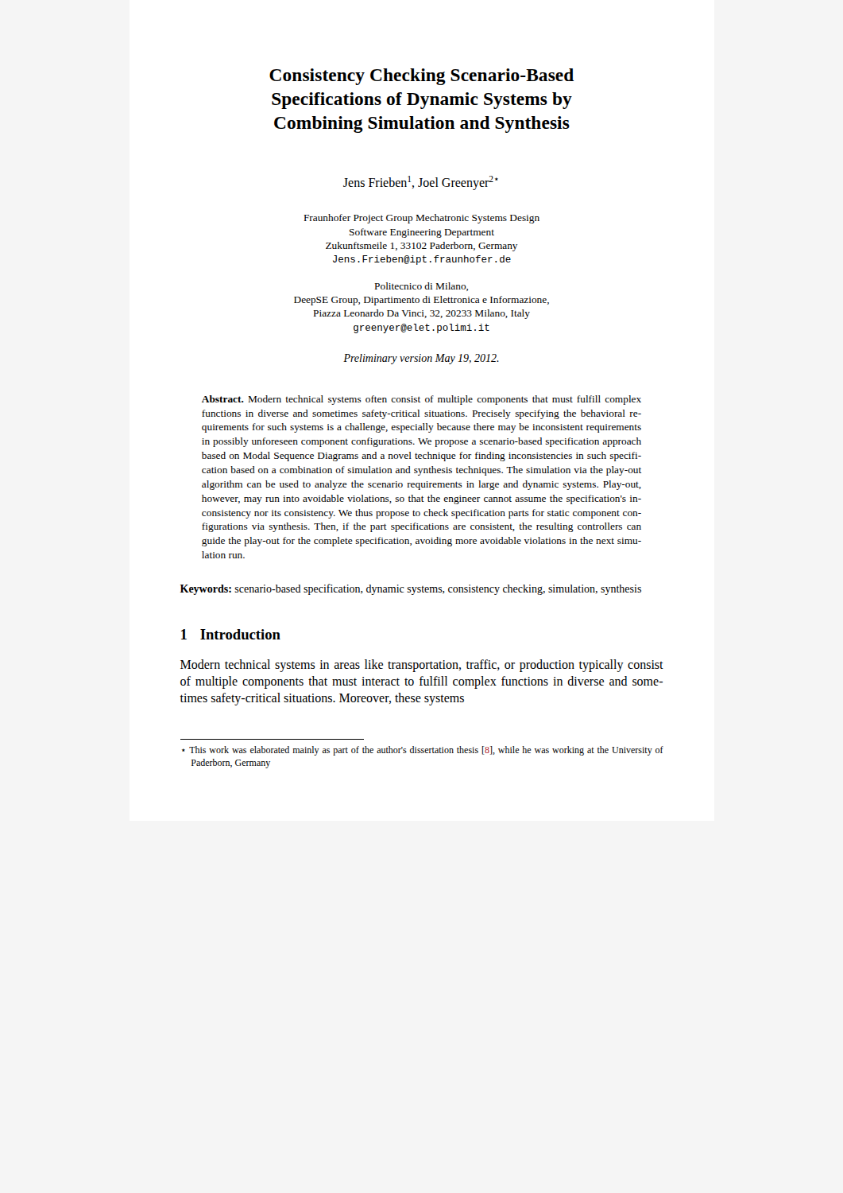Consistency Checking Scenario-Based
Specifications of Dynamic Systems by
Combining Simulation and Synthesis
Jens Frieben1, Joel Greenyer2⋆
Fraunhofer Project Group Mechatronic Systems Design
Software Engineering Department
Zukunftsmeile 1, 33102 Paderborn, Germany
Jens.Frieben@ipt.fraunhofer.de
Politecnico di Milano,
DeepSE Group, Dipartimento di Elettronica e Informazione,
Piazza Leonardo Da Vinci, 32, 20233 Milano, Italy
greenyer@elet.polimi.it
Preliminary version May 19, 2012.
Abstract. Modern technical systems often consist of multiple components that must fulfill complex functions in diverse and sometimes safety-critical situations. Precisely specifying the behavioral requirements for such systems is a challenge, especially because there may be inconsistent requirements in possibly unforeseen component configurations. We propose a scenario-based specification approach based on Modal Sequence Diagrams and a novel technique for finding inconsistencies in such specification based on a combination of simulation and synthesis techniques. The simulation via the play-out algorithm can be used to analyze the scenario requirements in large and dynamic systems. Play-out, however, may run into avoidable violations, so that the engineer cannot assume the specification's inconsistency nor its consistency. We thus propose to check specification parts for static component configurations via synthesis. Then, if the part specifications are consistent, the resulting controllers can guide the play-out for the complete specification, avoiding more avoidable violations in the next simulation run.
Keywords: scenario-based specification, dynamic systems, consistency checking, simulation, synthesis
1 Introduction
Modern technical systems in areas like transportation, traffic, or production typically consist of multiple components that must interact to fulfill complex functions in diverse and sometimes safety-critical situations. Moreover, these systems
⋆ This work was elaborated mainly as part of the author's dissertation thesis [8], while he was working at the University of Paderborn, Germany